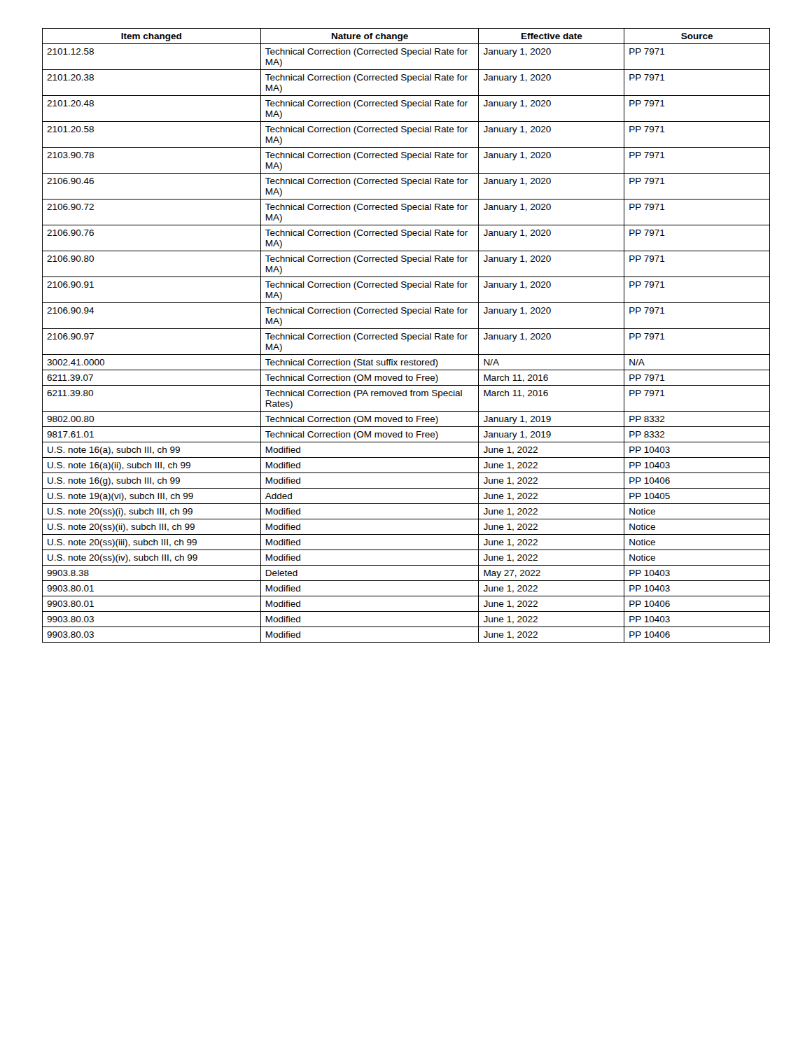| Item changed | Nature of change | Effective date | Source |
| --- | --- | --- | --- |
| 2101.12.58 | Technical Correction (Corrected Special Rate for MA) | January 1, 2020 | PP 7971 |
| 2101.20.38 | Technical Correction (Corrected Special Rate for MA) | January 1, 2020 | PP 7971 |
| 2101.20.48 | Technical Correction (Corrected Special Rate for MA) | January 1, 2020 | PP 7971 |
| 2101.20.58 | Technical Correction (Corrected Special Rate for MA) | January 1, 2020 | PP 7971 |
| 2103.90.78 | Technical Correction (Corrected Special Rate for MA) | January 1, 2020 | PP 7971 |
| 2106.90.46 | Technical Correction (Corrected Special Rate for MA) | January 1, 2020 | PP 7971 |
| 2106.90.72 | Technical Correction (Corrected Special Rate for MA) | January 1, 2020 | PP 7971 |
| 2106.90.76 | Technical Correction (Corrected Special Rate for MA) | January 1, 2020 | PP 7971 |
| 2106.90.80 | Technical Correction (Corrected Special Rate for MA) | January 1, 2020 | PP 7971 |
| 2106.90.91 | Technical Correction (Corrected Special Rate for MA) | January 1, 2020 | PP 7971 |
| 2106.90.94 | Technical Correction (Corrected Special Rate for MA) | January 1, 2020 | PP 7971 |
| 2106.90.97 | Technical Correction (Corrected Special Rate for MA) | January 1, 2020 | PP 7971 |
| 3002.41.0000 | Technical Correction (Stat suffix restored) | N/A | N/A |
| 6211.39.07 | Technical Correction (OM moved to Free) | March 11, 2016 | PP 7971 |
| 6211.39.80 | Technical Correction (PA removed from Special Rates) | March 11, 2016 | PP 7971 |
| 9802.00.80 | Technical Correction (OM moved to Free) | January 1, 2019 | PP 8332 |
| 9817.61.01 | Technical Correction (OM moved to Free) | January 1, 2019 | PP 8332 |
| U.S. note 16(a), subch III, ch 99 | Modified | June 1, 2022 | PP 10403 |
| U.S. note 16(a)(ii), subch III, ch 99 | Modified | June 1, 2022 | PP 10403 |
| U.S. note 16(g), subch III, ch 99 | Modified | June 1, 2022 | PP 10406 |
| U.S. note 19(a)(vi), subch III, ch 99 | Added | June 1, 2022 | PP 10405 |
| U.S. note 20(ss)(i), subch III, ch 99 | Modified | June 1, 2022 | Notice |
| U.S. note 20(ss)(ii), subch III, ch 99 | Modified | June 1, 2022 | Notice |
| U.S. note 20(ss)(iii), subch III, ch 99 | Modified | June 1, 2022 | Notice |
| U.S. note 20(ss)(iv), subch III, ch 99 | Modified | June 1, 2022 | Notice |
| 9903.8.38 | Deleted | May 27, 2022 | PP 10403 |
| 9903.80.01 | Modified | June 1, 2022 | PP 10403 |
| 9903.80.01 | Modified | June 1, 2022 | PP 10406 |
| 9903.80.03 | Modified | June 1, 2022 | PP 10403 |
| 9903.80.03 | Modified | June 1, 2022 | PP 10406 |